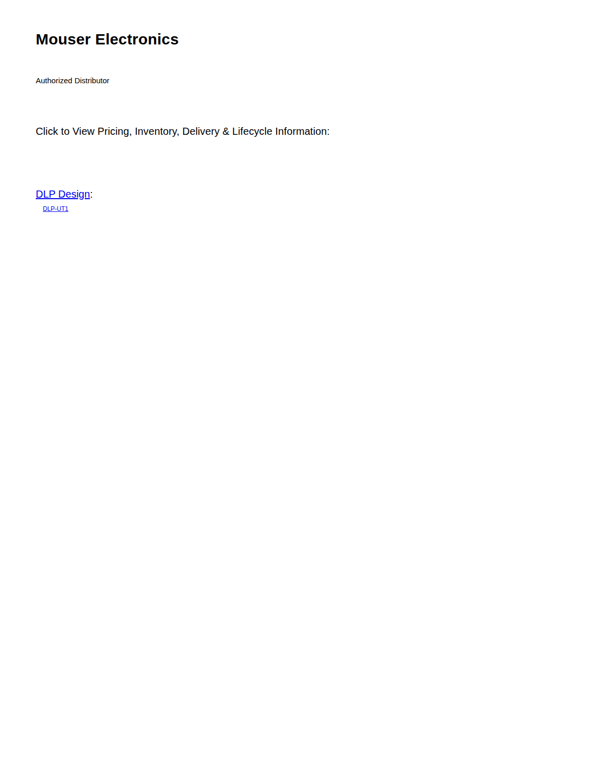Mouser Electronics
Authorized Distributor
Click to View Pricing, Inventory, Delivery & Lifecycle Information:
DLP Design:
DLP-UT1